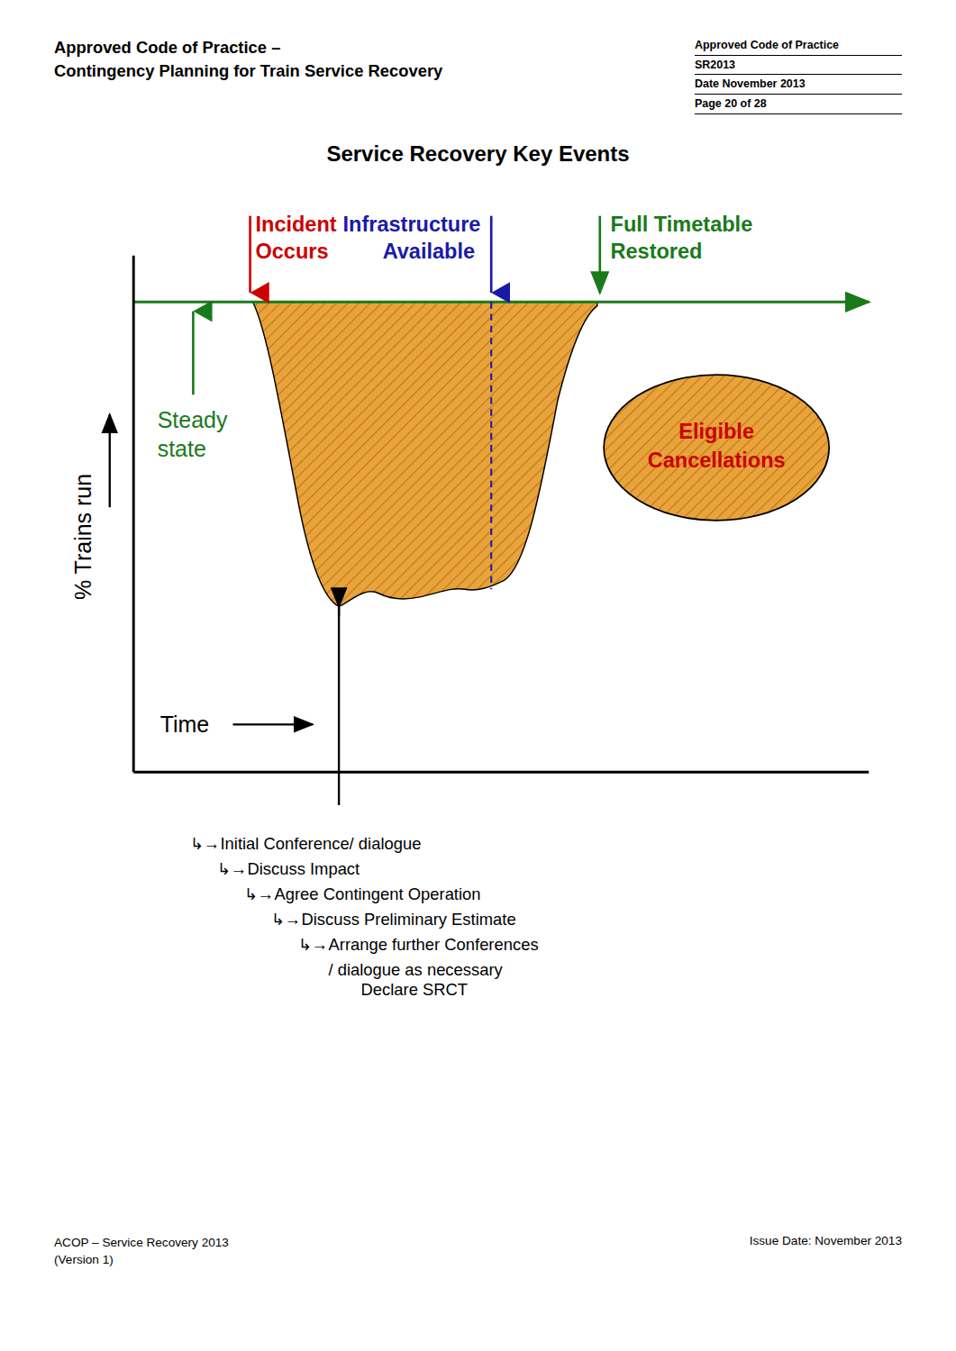Approved Code of Practice –
Contingency Planning for Train Service Recovery
Approved Code of Practice
SR2013
Date November 2013
Page 20 of 28
Service Recovery Key Events
Eligible Cancellations % Trains run Steady state Incident Occurs Infrastructure Available Full Timetable Restored Time
↳→Initial Conference/ dialogue
↳→Discuss Impact
↳→Agree Contingent Operation
↳→Discuss Preliminary Estimate
↳→Arrange further Conferences
/ dialogue as necessary
Declare SRCT
ACOP – Service Recovery 2013
(Version 1)
Issue Date: November 2013